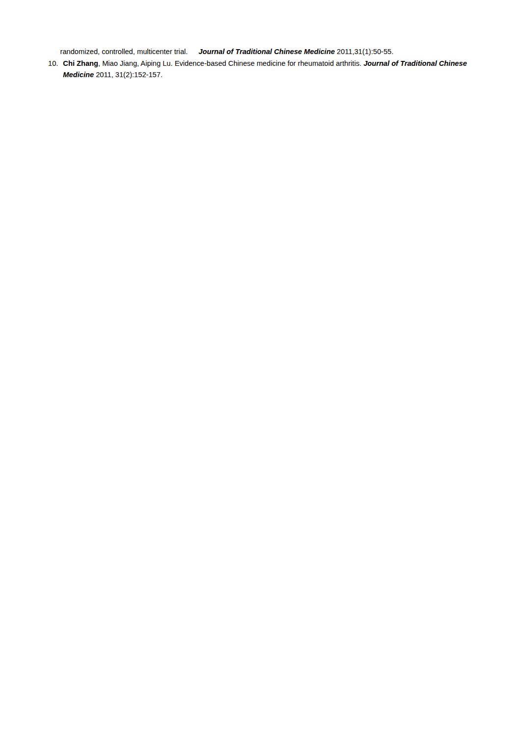randomized, controlled, multicenter trial. Journal of Traditional Chinese Medicine 2011,31(1):50-55.
Chi Zhang, Miao Jiang, Aiping Lu. Evidence-based Chinese medicine for rheumatoid arthritis. Journal of Traditional Chinese Medicine 2011, 31(2):152-157.